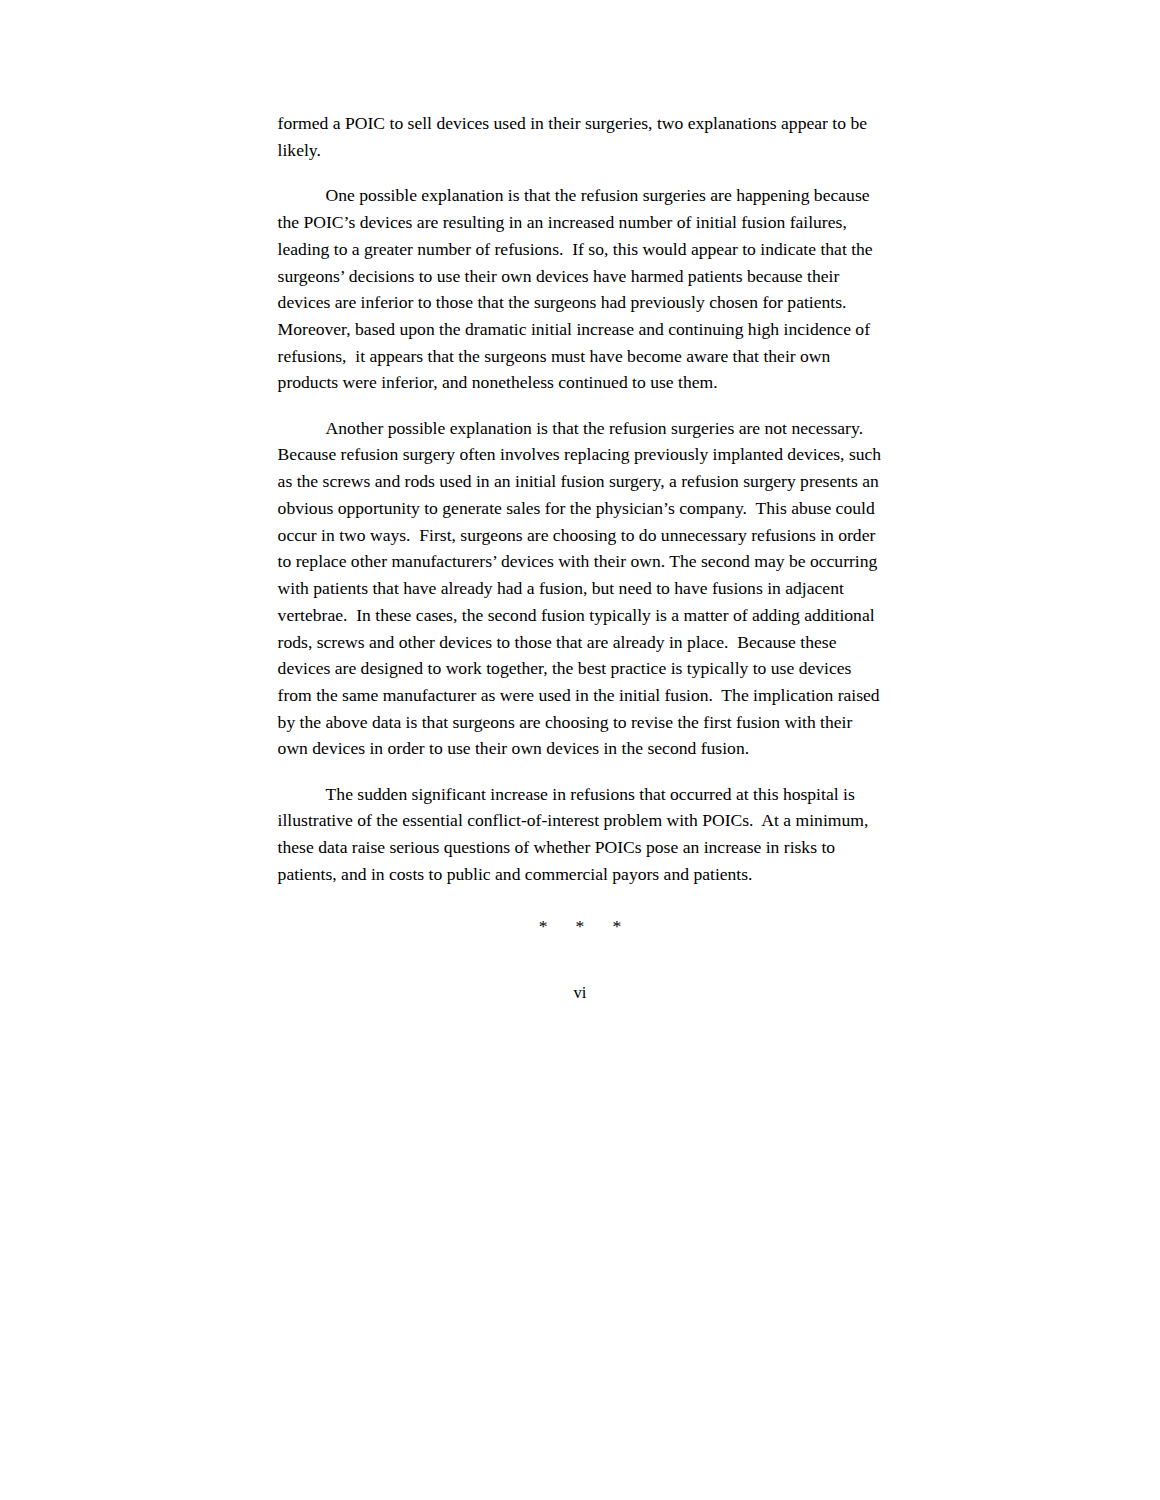formed a POIC to sell devices used in their surgeries, two explanations appear to be likely.
One possible explanation is that the refusion surgeries are happening because the POIC’s devices are resulting in an increased number of initial fusion failures, leading to a greater number of refusions. If so, this would appear to indicate that the surgeons’ decisions to use their own devices have harmed patients because their devices are inferior to those that the surgeons had previously chosen for patients. Moreover, based upon the dramatic initial increase and continuing high incidence of refusions, it appears that the surgeons must have become aware that their own products were inferior, and nonetheless continued to use them.
Another possible explanation is that the refusion surgeries are not necessary. Because refusion surgery often involves replacing previously implanted devices, such as the screws and rods used in an initial fusion surgery, a refusion surgery presents an obvious opportunity to generate sales for the physician’s company. This abuse could occur in two ways. First, surgeons are choosing to do unnecessary refusions in order to replace other manufacturers’ devices with their own. The second may be occurring with patients that have already had a fusion, but need to have fusions in adjacent vertebrae. In these cases, the second fusion typically is a matter of adding additional rods, screws and other devices to those that are already in place. Because these devices are designed to work together, the best practice is typically to use devices from the same manufacturer as were used in the initial fusion. The implication raised by the above data is that surgeons are choosing to revise the first fusion with their own devices in order to use their own devices in the second fusion.
The sudden significant increase in refusions that occurred at this hospital is illustrative of the essential conflict-of-interest problem with POICs. At a minimum, these data raise serious questions of whether POICs pose an increase in risks to patients, and in costs to public and commercial payors and patients.
***
vi